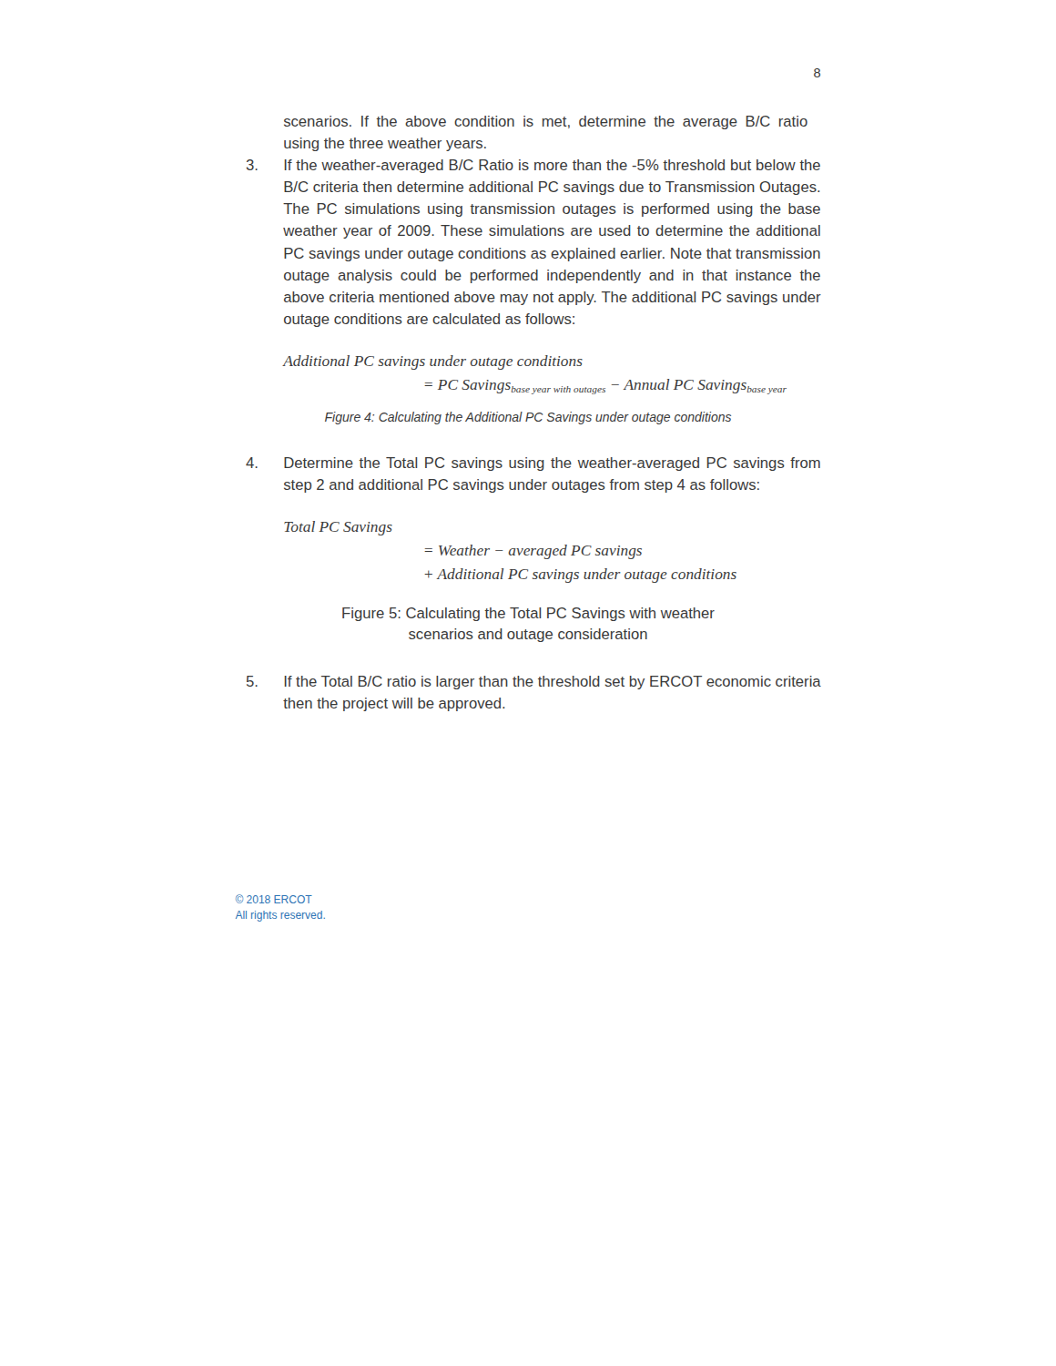8
scenarios. If the above condition is met, determine the average B/C ratio using the three weather years.
3. If the weather-averaged B/C Ratio is more than the -5% threshold but below the B/C criteria then determine additional PC savings due to Transmission Outages. The PC simulations using transmission outages is performed using the base weather year of 2009. These simulations are used to determine the additional PC savings under outage conditions as explained earlier. Note that transmission outage analysis could be performed independently and in that instance the above criteria mentioned above may not apply. The additional PC savings under outage conditions are calculated as follows:
Additional PC savings under outage conditions = PC Savingsbase year with outages − Annual PC Savingsbase year
Figure 4: Calculating the Additional PC Savings under outage conditions
4. Determine the Total PC savings using the weather-averaged PC savings from step 2 and additional PC savings under outages from step 4 as follows:
Total PC Savings = Weather − averaged PC savings + Additional PC savings under outage conditions
Figure 5: Calculating the Total PC Savings with weather scenarios and outage consideration
5. If the Total B/C ratio is larger than the threshold set by ERCOT economic criteria then the project will be approved.
© 2018 ERCOT
All rights reserved.